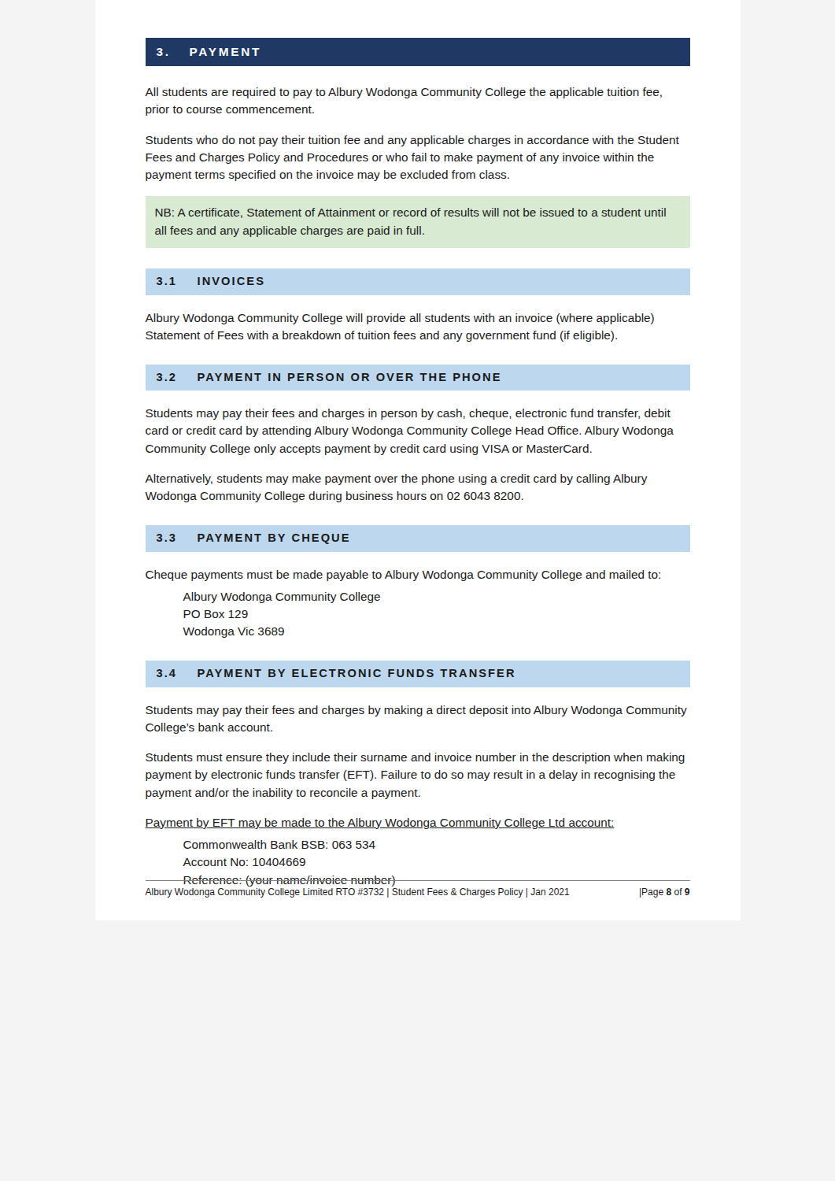3. Payment
All students are required to pay to Albury Wodonga Community College the applicable tuition fee, prior to course commencement.
Students who do not pay their tuition fee and any applicable charges in accordance with the Student Fees and Charges Policy and Procedures or who fail to make payment of any invoice within the payment terms specified on the invoice may be excluded from class.
NB: A certificate, Statement of Attainment or record of results will not be issued to a student until all fees and any applicable charges are paid in full.
3.1 Invoices
Albury Wodonga Community College will provide all students with an invoice (where applicable) Statement of Fees with a breakdown of tuition fees and any government fund (if eligible).
3.2 Payment in person or over the phone
Students may pay their fees and charges in person by cash, cheque, electronic fund transfer, debit card or credit card by attending Albury Wodonga Community College Head Office. Albury Wodonga Community College only accepts payment by credit card using VISA or MasterCard.
Alternatively, students may make payment over the phone using a credit card by calling Albury Wodonga Community College during business hours on 02 6043 8200.
3.3 Payment by cheque
Cheque payments must be made payable to Albury Wodonga Community College and mailed to:
Albury Wodonga Community College
PO Box 129
Wodonga Vic 3689
3.4 Payment by electronic funds transfer
Students may pay their fees and charges by making a direct deposit into Albury Wodonga Community College’s bank account.
Students must ensure they include their surname and invoice number in the description when making payment by electronic funds transfer (EFT). Failure to do so may result in a delay in recognising the payment and/or the inability to reconcile a payment.
Payment by EFT may be made to the Albury Wodonga Community College Ltd account:
Commonwealth Bank BSB: 063 534
Account No: 10404669
Reference: (your name/invoice number)
Albury Wodonga Community College Limited RTO #3732 | Student Fees & Charges Policy | Jan 2021 |Page 8 of 9